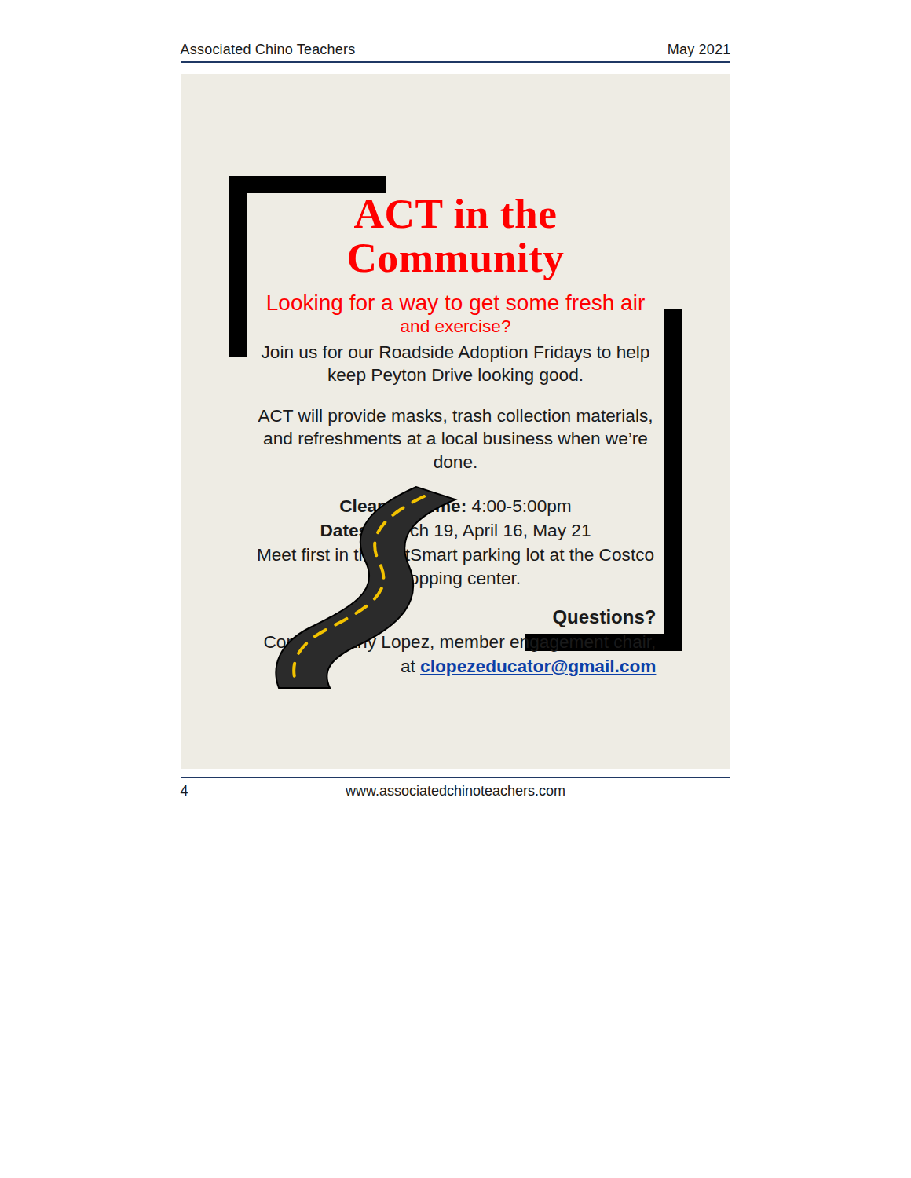Associated Chino Teachers
May 2021
ACT in the Community
Looking for a way to get some fresh air and exercise?
Join us for our Roadside Adoption Fridays to help keep Peyton Drive looking good.
ACT will provide masks, trash collection materials, and refreshments at a local business when we’re done.
Clean up Time: 4:00-5:00pm
Dates: March 19, April 16, May 21
Meet first in the PetSmart parking lot at the Costco shopping center.
Questions? Contact Cathy Lopez, member engagement chair, at clopezeducator@gmail.com
4
www.associatedchinoteachers.com